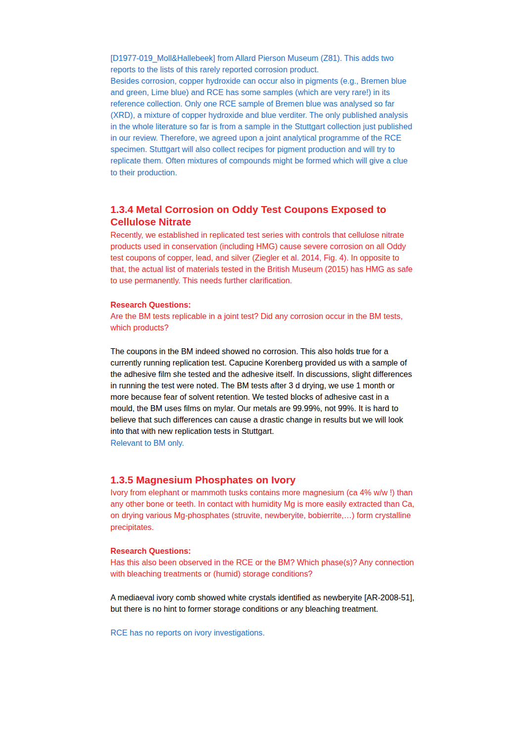[D1977-019_Moll&Hallebeek] from Allard Pierson Museum (Z81). This adds two reports to the lists of this rarely reported corrosion product.
Besides corrosion, copper hydroxide can occur also in pigments (e.g., Bremen blue and green, Lime blue) and RCE has some samples (which are very rare!) in its reference collection. Only one RCE sample of Bremen blue was analysed so far (XRD), a mixture of copper hydroxide and blue verditer. The only published analysis in the whole literature so far is from a sample in the Stuttgart collection just published in our review. Therefore, we agreed upon a joint analytical programme of the RCE specimen. Stuttgart will also collect recipes for pigment production and will try to replicate them. Often mixtures of compounds might be formed which will give a clue to their production.
1.3.4 Metal Corrosion on Oddy Test Coupons Exposed to Cellulose Nitrate
Recently, we established in replicated test series with controls that cellulose nitrate products used in conservation (including HMG) cause severe corrosion on all Oddy test coupons of copper, lead, and silver (Ziegler et al. 2014, Fig. 4). In opposite to that, the actual list of materials tested in the British Museum (2015) has HMG as safe to use permanently. This needs further clarification.
Research Questions:
Are the BM tests replicable in a joint test? Did any corrosion occur in the BM tests, which products?
The coupons in the BM indeed showed no corrosion. This also holds true for a currently running replication test. Capucine Korenberg provided us with a sample of the adhesive film she tested and the adhesive itself. In discussions, slight differences in running the test were noted. The BM tests after 3 d drying, we use 1 month or more because fear of solvent retention. We tested blocks of adhesive cast in a mould, the BM uses films on mylar. Our metals are 99.99%, not 99%. It is hard to believe that such differences can cause a drastic change in results but we will look into that with new replication tests in Stuttgart.
Relevant to BM only.
1.3.5 Magnesium Phosphates on Ivory
Ivory from elephant or mammoth tusks contains more magnesium (ca 4% w/w !) than any other bone or teeth. In contact with humidity Mg is more easily extracted than Ca, on drying various Mg-phosphates (struvite, newberyite, bobierrite,…) form crystalline precipitates.
Research Questions:
Has this also been observed in the RCE or the BM? Which phase(s)? Any connection with bleaching treatments or (humid) storage conditions?
A mediaeval ivory comb showed white crystals identified as newberyite [AR-2008-51], but there is no hint to former storage conditions or any bleaching treatment.
RCE has no reports on ivory investigations.